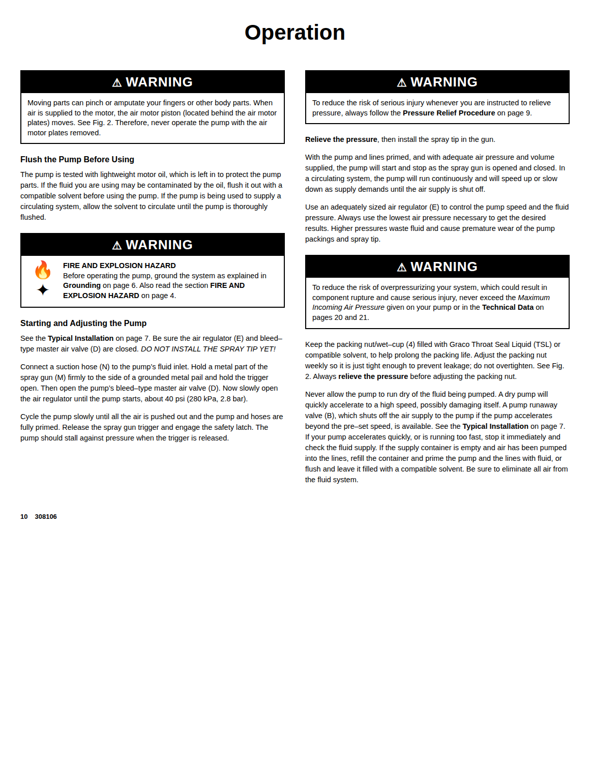Operation
⚠WARNING
Moving parts can pinch or amputate your fingers or other body parts. When air is supplied to the motor, the air motor piston (located behind the air motor plates) moves. See Fig. 2. Therefore, never operate the pump with the air motor plates removed.
Flush the Pump Before Using
The pump is tested with lightweight motor oil, which is left in to protect the pump parts. If the fluid you are using may be contaminated by the oil, flush it out with a compatible solvent before using the pump. If the pump is being used to supply a circulating system, allow the solvent to circulate until the pump is thoroughly flushed.
⚠WARNING
🔥
✦
FIRE AND EXPLOSION HAZARD
Before operating the pump, ground the system as explained in Grounding on page 6. Also read the section FIRE AND EXPLOSION HAZARD on page 4.
Starting and Adjusting the Pump
See the Typical Installation on page 7. Be sure the air regulator (E) and bleed–type master air valve (D) are closed. DO NOT INSTALL THE SPRAY TIP YET!
Connect a suction hose (N) to the pump’s fluid inlet. Hold a metal part of the spray gun (M) firmly to the side of a grounded metal pail and hold the trigger open. Then open the pump’s bleed–type master air valve (D). Now slowly open the air regulator until the pump starts, about 40 psi (280 kPa, 2.8 bar).
Cycle the pump slowly until all the air is pushed out and the pump and hoses are fully primed. Release the spray gun trigger and engage the safety latch. The pump should stall against pressure when the trigger is released.
⚠WARNING
To reduce the risk of serious injury whenever you are instructed to relieve pressure, always follow the Pressure Relief Procedure on page 9.
Relieve the pressure, then install the spray tip in the gun.
With the pump and lines primed, and with adequate air pressure and volume supplied, the pump will start and stop as the spray gun is opened and closed. In a circulating system, the pump will run continuously and will speed up or slow down as supply demands until the air supply is shut off.
Use an adequately sized air regulator (E) to control the pump speed and the fluid pressure. Always use the lowest air pressure necessary to get the desired results. Higher pressures waste fluid and cause premature wear of the pump packings and spray tip.
⚠WARNING
To reduce the risk of overpressurizing your system, which could result in component rupture and cause serious injury, never exceed the Maximum Incoming Air Pressure given on your pump or in the Technical Data on pages 20 and 21.
Keep the packing nut/wet–cup (4) filled with Graco Throat Seal Liquid (TSL) or compatible solvent, to help prolong the packing life. Adjust the packing nut weekly so it is just tight enough to prevent leakage; do not overtighten. See Fig. 2. Always relieve the pressure before adjusting the packing nut.
Never allow the pump to run dry of the fluid being pumped. A dry pump will quickly accelerate to a high speed, possibly damaging itself. A pump runaway valve (B), which shuts off the air supply to the pump if the pump accelerates beyond the pre–set speed, is available. See the Typical Installation on page 7. If your pump accelerates quickly, or is running too fast, stop it immediately and check the fluid supply. If the supply container is empty and air has been pumped into the lines, refill the container and prime the pump and the lines with fluid, or flush and leave it filled with a compatible solvent. Be sure to eliminate all air from the fluid system.
10308106